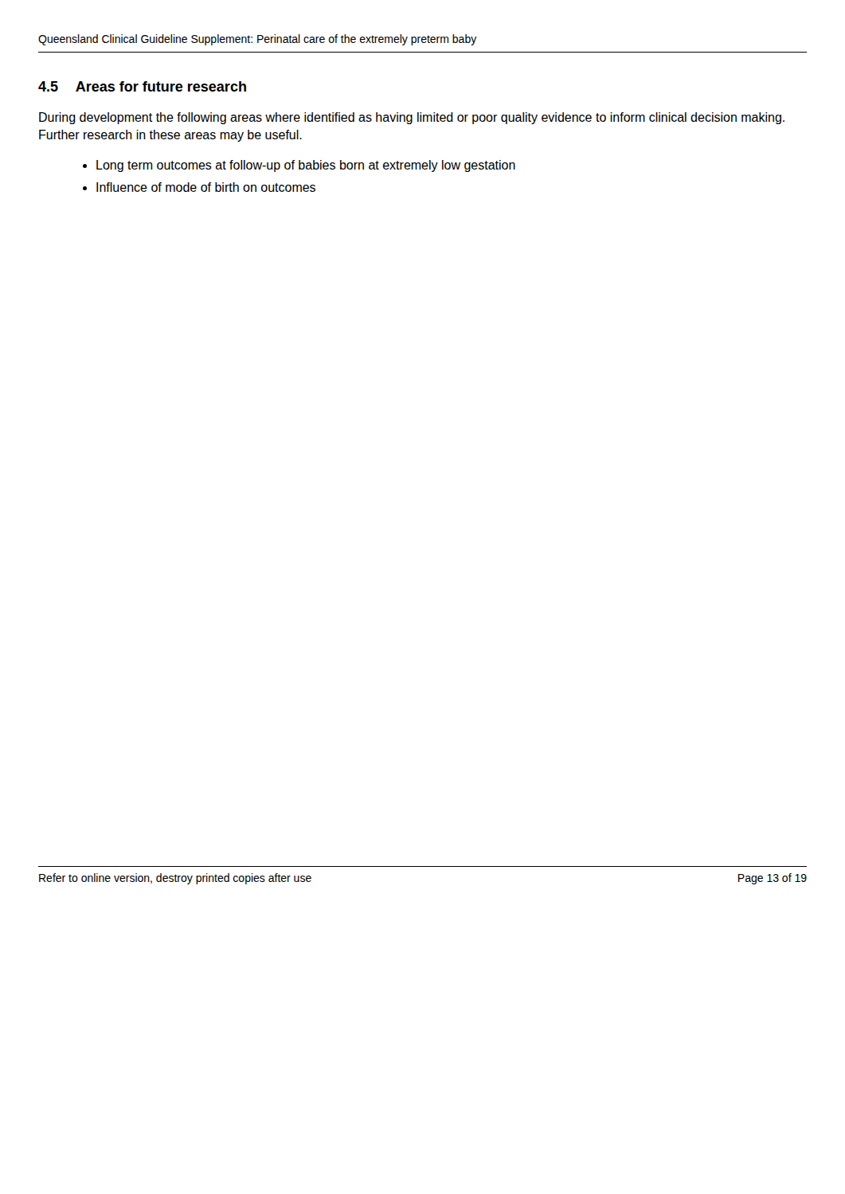Queensland Clinical Guideline Supplement: Perinatal care of the extremely preterm baby
4.5 Areas for future research
During development the following areas where identified as having limited or poor quality evidence to inform clinical decision making. Further research in these areas may be useful.
Long term outcomes at follow-up of babies born at extremely low gestation
Influence of mode of birth on outcomes
Refer to online version, destroy printed copies after use Page 13 of 19